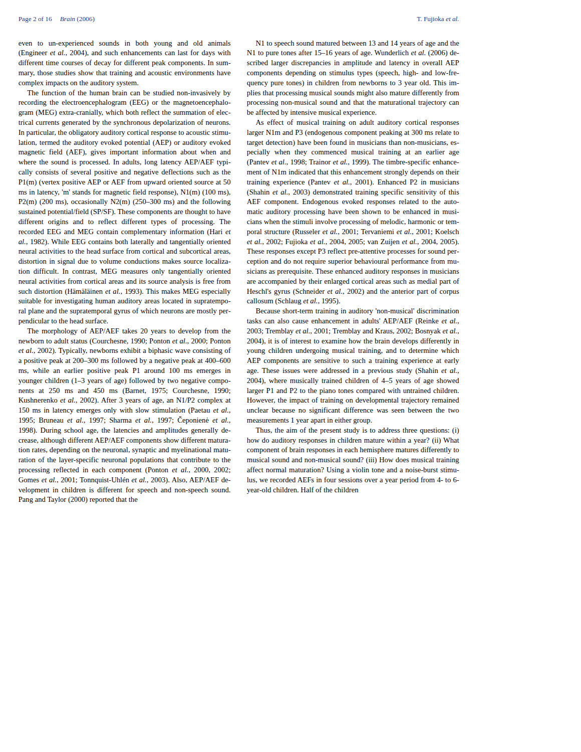Page 2 of 16 Brain (2006)
T. Fujioka et al.
even to un-experienced sounds in both young and old animals (Engineer et al., 2004), and such enhancements can last for days with different time courses of decay for different peak components. In summary, those studies show that training and acoustic environments have complex impacts on the auditory system.
The function of the human brain can be studied non-invasively by recording the electroencephalogram (EEG) or the magnetoencephalogram (MEG) extra-cranially, which both reflect the summation of electrical currents generated by the synchronous depolarization of neurons. In particular, the obligatory auditory cortical response to acoustic stimulation, termed the auditory evoked potential (AEP) or auditory evoked magnetic field (AEF), gives important information about when and where the sound is processed. In adults, long latency AEP/AEF typically consists of several positive and negative deflections such as the P1(m) (vertex positive AEP or AEF from upward oriented source at 50 ms in latency, 'm' stands for magnetic field response), N1(m) (100 ms), P2(m) (200 ms), occasionally N2(m) (250–300 ms) and the following sustained potential/field (SP/SF). These components are thought to have different origins and to reflect different types of processing. The recorded EEG and MEG contain complementary information (Hari et al., 1982). While EEG contains both laterally and tangentially oriented neural activities to the head surface from cortical and subcortical areas, distortion in signal due to volume conductions makes source localization difficult. In contrast, MEG measures only tangentially oriented neural activities from cortical areas and its source analysis is free from such distortion (Hämäläinen et al., 1993). This makes MEG especially suitable for investigating human auditory areas located in supratemporal plane and the supratemporal gyrus of which neurons are mostly perpendicular to the head surface.
The morphology of AEP/AEF takes 20 years to develop from the newborn to adult status (Courchesne, 1990; Ponton et al., 2000; Ponton et al., 2002). Typically, newborns exhibit a biphasic wave consisting of a positive peak at 200–300 ms followed by a negative peak at 400–600 ms, while an earlier positive peak P1 around 100 ms emerges in younger children (1–3 years of age) followed by two negative components at 250 ms and 450 ms (Barnet, 1975; Courchesne, 1990; Kushnerenko et al., 2002). After 3 years of age, an N1/P2 complex at 150 ms in latency emerges only with slow stimulation (Paetau et al., 1995; Bruneau et al., 1997; Sharma et al., 1997; Čeponienė et al., 1998). During school age, the latencies and amplitudes generally decrease, although different AEP/AEF components show different maturation rates, depending on the neuronal, synaptic and myelinational maturation of the layer-specific neuronal populations that contribute to the processing reflected in each component (Ponton et al., 2000, 2002; Gomes et al., 2001; Tonnquist-Uhlén et al., 2003). Also, AEP/AEF development in children is different for speech and non-speech sound. Pang and Taylor (2000) reported that the
N1 to speech sound matured between 13 and 14 years of age and the N1 to pure tones after 15–16 years of age. Wunderlich et al. (2006) described larger discrepancies in amplitude and latency in overall AEP components depending on stimulus types (speech, high- and low-frequency pure tones) in children from newborns to 3 year old. This implies that processing musical sounds might also mature differently from processing non-musical sound and that the maturational trajectory can be affected by intensive musical experience.
As effect of musical training on adult auditory cortical responses larger N1m and P3 (endogenous component peaking at 300 ms relate to target detection) have been found in musicians than non-musicians, especially when they commenced musical training at an earlier age (Pantev et al., 1998; Trainor et al., 1999). The timbre-specific enhancement of N1m indicated that this enhancement strongly depends on their training experience (Pantev et al., 2001). Enhanced P2 in musicians (Shahin et al., 2003) demonstrated training specific sensitivity of this AEF component. Endogenous evoked responses related to the automatic auditory processing have been shown to be enhanced in musicians when the stimuli involve processing of melodic, harmonic or temporal structure (Russeler et al., 2001; Tervaniemi et al., 2001; Koelsch et al., 2002; Fujioka et al., 2004, 2005; van Zuijen et al., 2004, 2005). These responses except P3 reflect pre-attentive processes for sound perception and do not require superior behavioural performance from musicians as prerequisite. These enhanced auditory responses in musicians are accompanied by their enlarged cortical areas such as medial part of Heschl's gyrus (Schneider et al., 2002) and the anterior part of corpus callosum (Schlaug et al., 1995).
Because short-term training in auditory 'non-musical' discrimination tasks can also cause enhancement in adults' AEP/AEF (Reinke et al., 2003; Tremblay et al., 2001; Tremblay and Kraus, 2002; Bosnyak et al., 2004), it is of interest to examine how the brain develops differently in young children undergoing musical training, and to determine which AEP components are sensitive to such a training experience at early age. These issues were addressed in a previous study (Shahin et al., 2004), where musically trained children of 4–5 years of age showed larger P1 and P2 to the piano tones compared with untrained children. However, the impact of training on developmental trajectory remained unclear because no significant difference was seen between the two measurements 1 year apart in either group.
Thus, the aim of the present study is to address three questions: (i) how do auditory responses in children mature within a year? (ii) What component of brain responses in each hemisphere matures differently to musical sound and non-musical sound? (iii) How does musical training affect normal maturation? Using a violin tone and a noise-burst stimulus, we recorded AEFs in four sessions over a year period from 4- to 6-year-old children. Half of the children